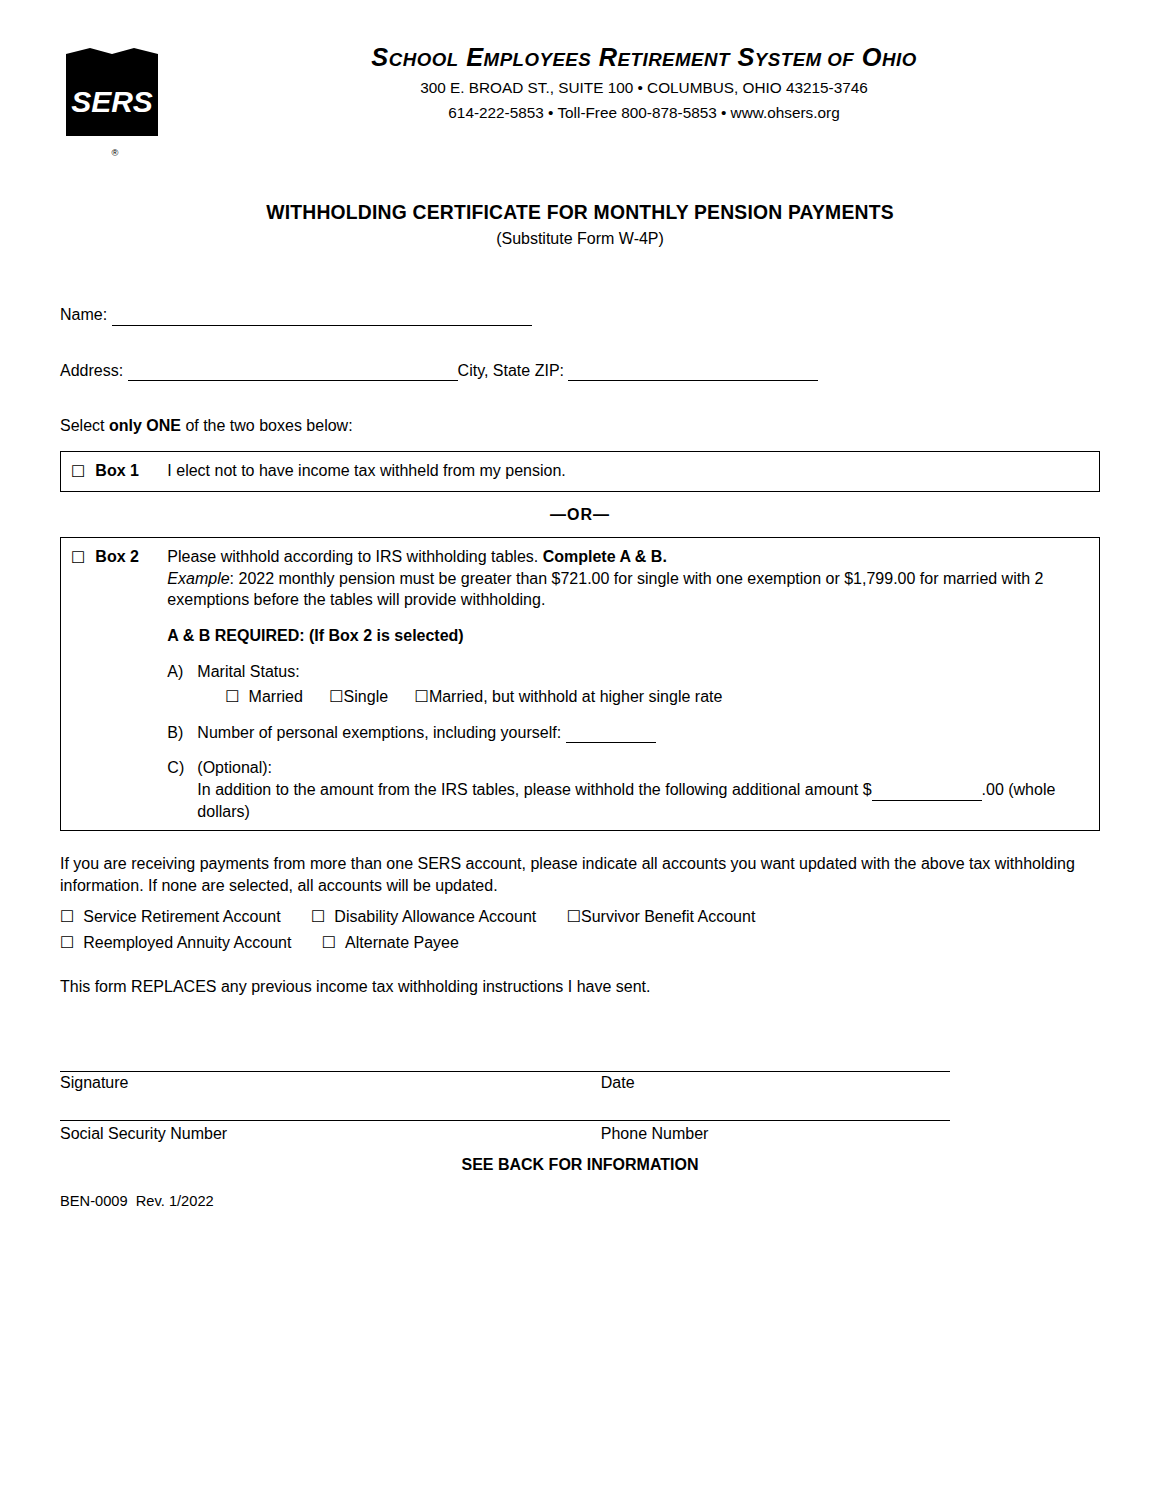SERS
®
SCHOOL EMPLOYEES RETIREMENT SYSTEM OF OHIO
300 E. BROAD ST., SUITE 100 • COLUMBUS, OHIO 43215-3746
614-222-5853 • Toll-Free 800-878-5853 • www.ohsers.org
WITHHOLDING CERTIFICATE FOR MONTHLY PENSION PAYMENTS
(Substitute Form W-4P)
Name:
Address: City, State ZIP:
Select only ONE of the two boxes below:
☐
Box 1
I elect not to have income tax withheld from my pension.
—OR—
☐
Box 2
Please withhold according to IRS withholding tables. Complete A & B.
Example: 2022 monthly pension must be greater than $721.00 for single with one exemption or $1,799.00 for married with 2 exemptions before the tables will provide withholding.
A & B REQUIRED: (If Box 2 is selected)
A)
Marital Status:
☐ Married ☐Single ☐Married, but withhold at higher single rate
B)
Number of personal exemptions, including yourself:
C)
(Optional):
In addition to the amount from the IRS tables, please withhold the following additional amount $ .00 (whole dollars)
If you are receiving payments from more than one SERS account, please indicate all accounts you want updated with the above tax withholding information. If none are selected, all accounts will be updated.
☐ Service Retirement Account ☐ Disability Allowance Account ☐Survivor Benefit Account
☐ Reemployed Annuity Account ☐ Alternate Payee
This form REPLACES any previous income tax withholding instructions I have sent.
| Signature | Date |
| Social Security Number | Phone Number |
SEE BACK FOR INFORMATION
BEN-0009 Rev. 1/2022